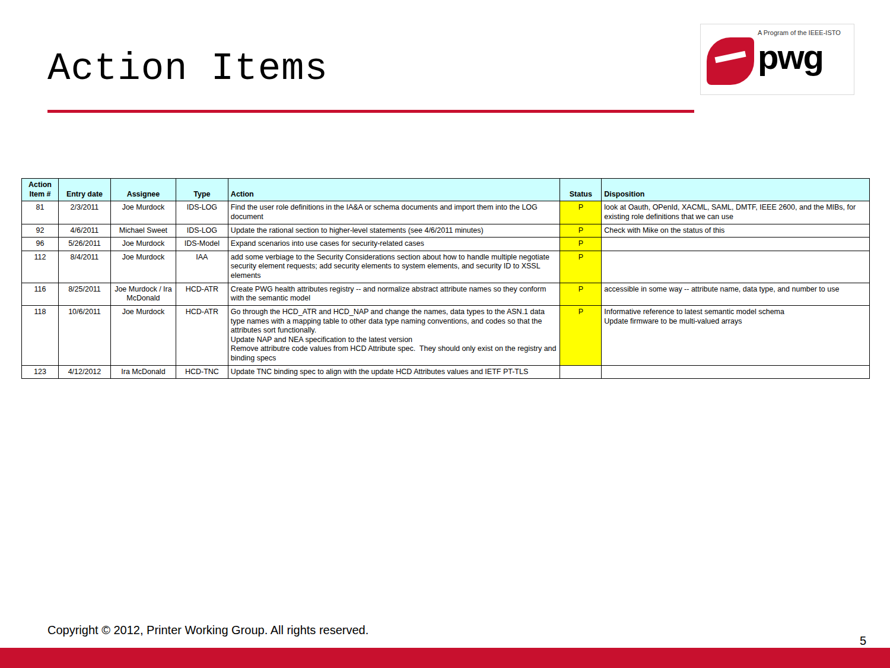Action Items
A Program of the IEEE-ISTO
pwg
| Action Item # | Entry date | Assignee | Type | Action | Status | Disposition |
| --- | --- | --- | --- | --- | --- | --- |
| 81 | 2/3/2011 | Joe Murdock | IDS-LOG | Find the user role definitions in the IA&A or schema documents and import them into the LOG document | P | look at Oauth, OPenId, XACML, SAML, DMTF, IEEE 2600, and the MIBs, for existing role definitions that we can use |
| 92 | 4/6/2011 | Michael Sweet | IDS-LOG | Update the rational section to higher-level statements (see 4/6/2011 minutes) | P | Check with Mike on the status of this |
| 96 | 5/26/2011 | Joe Murdock | IDS-Model | Expand scenarios into use cases for security-related cases | P | |
| 112 | 8/4/2011 | Joe Murdock | IAA | add some verbiage to the Security Considerations section about how to handle multiple negotiate security element requests; add security elements to system elements, and security ID to XSSL elements | P | |
| 116 | 8/25/2011 | Joe Murdock / Ira McDonald | HCD-ATR | Create PWG health attributes registry -- and normalize abstract attribute names so they conform with the semantic model | P | accessible in some way -- attribute name, data type, and number to use |
| 118 | 10/6/2011 | Joe Murdock | HCD-ATR | Go through the HCD_ATR and HCD_NAP and change the names, data types to the ASN.1 data type names with a mapping table to other data type naming conventions, and codes so that the attributes sort functionally. Update NAP and NEA specification to the latest version Remove attributre code values from HCD Attribute spec. They should only exist on the registry and binding specs | P | Informative reference to latest semantic model schema Update firmware to be multi-valued arrays |
| 123 | 4/12/2012 | Ira McDonald | HCD-TNC | Update TNC binding spec to align with the update HCD Attributes values and IETF PT-TLS | | |
Copyright © 2012, Printer Working Group. All rights reserved.
5